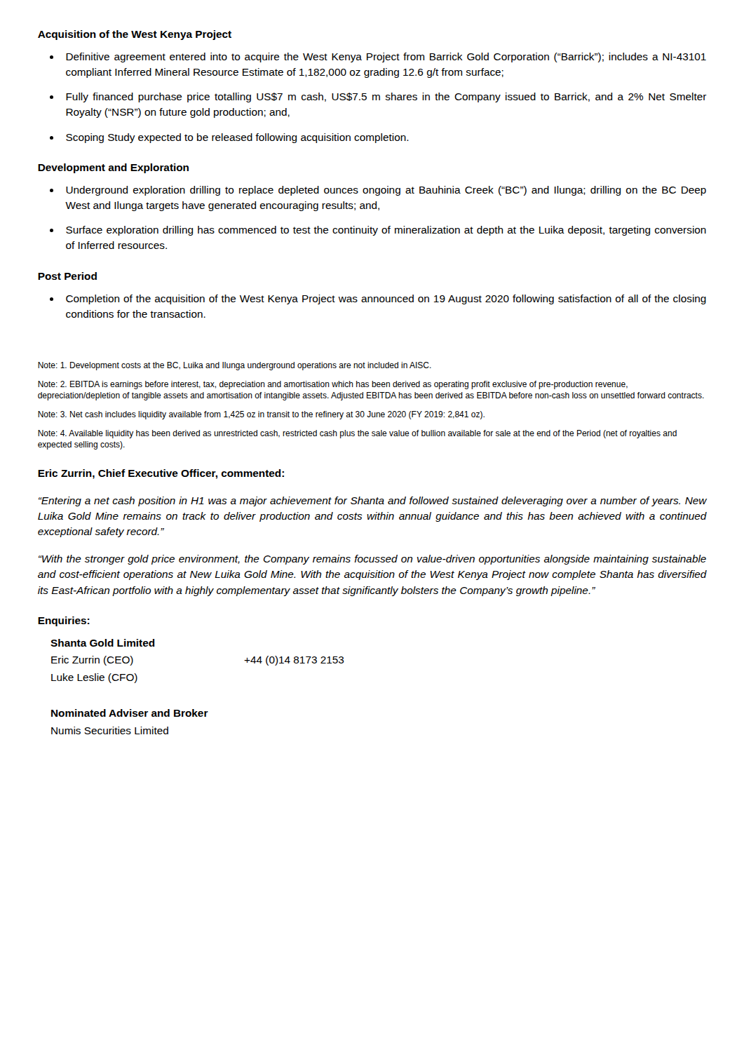Acquisition of the West Kenya Project
Definitive agreement entered into to acquire the West Kenya Project from Barrick Gold Corporation (“Barrick”); includes a NI-43101 compliant Inferred Mineral Resource Estimate of 1,182,000 oz grading 12.6 g/t from surface;
Fully financed purchase price totalling US$7 m cash, US$7.5 m shares in the Company issued to Barrick, and a 2% Net Smelter Royalty (“NSR”) on future gold production; and,
Scoping Study expected to be released following acquisition completion.
Development and Exploration
Underground exploration drilling to replace depleted ounces ongoing at Bauhinia Creek (“BC”) and Ilunga; drilling on the BC Deep West and Ilunga targets have generated encouraging results; and,
Surface exploration drilling has commenced to test the continuity of mineralization at depth at the Luika deposit, targeting conversion of Inferred resources.
Post Period
Completion of the acquisition of the West Kenya Project was announced on 19 August 2020 following satisfaction of all of the closing conditions for the transaction.
Note: 1. Development costs at the BC, Luika and Ilunga underground operations are not included in AISC.
Note: 2. EBITDA is earnings before interest, tax, depreciation and amortisation which has been derived as operating profit exclusive of pre-production revenue, depreciation/depletion of tangible assets and amortisation of intangible assets. Adjusted EBITDA has been derived as EBITDA before non-cash loss on unsettled forward contracts.
Note: 3. Net cash includes liquidity available from 1,425 oz in transit to the refinery at 30 June 2020 (FY 2019: 2,841 oz).
Note: 4. Available liquidity has been derived as unrestricted cash, restricted cash plus the sale value of bullion available for sale at the end of the Period (net of royalties and expected selling costs).
Eric Zurrin, Chief Executive Officer, commented:
“Entering a net cash position in H1 was a major achievement for Shanta and followed sustained deleveraging over a number of years. New Luika Gold Mine remains on track to deliver production and costs within annual guidance and this has been achieved with a continued exceptional safety record.”
“With the stronger gold price environment, the Company remains focussed on value-driven opportunities alongside maintaining sustainable and cost-efficient operations at New Luika Gold Mine. With the acquisition of the West Kenya Project now complete Shanta has diversified its East-African portfolio with a highly complementary asset that significantly bolsters the Company’s growth pipeline.”
Enquiries:
Shanta Gold Limited
Eric Zurrin (CEO)+44 (0)14 8173 2153
Luke Leslie (CFO)
Nominated Adviser and Broker
Numis Securities Limited